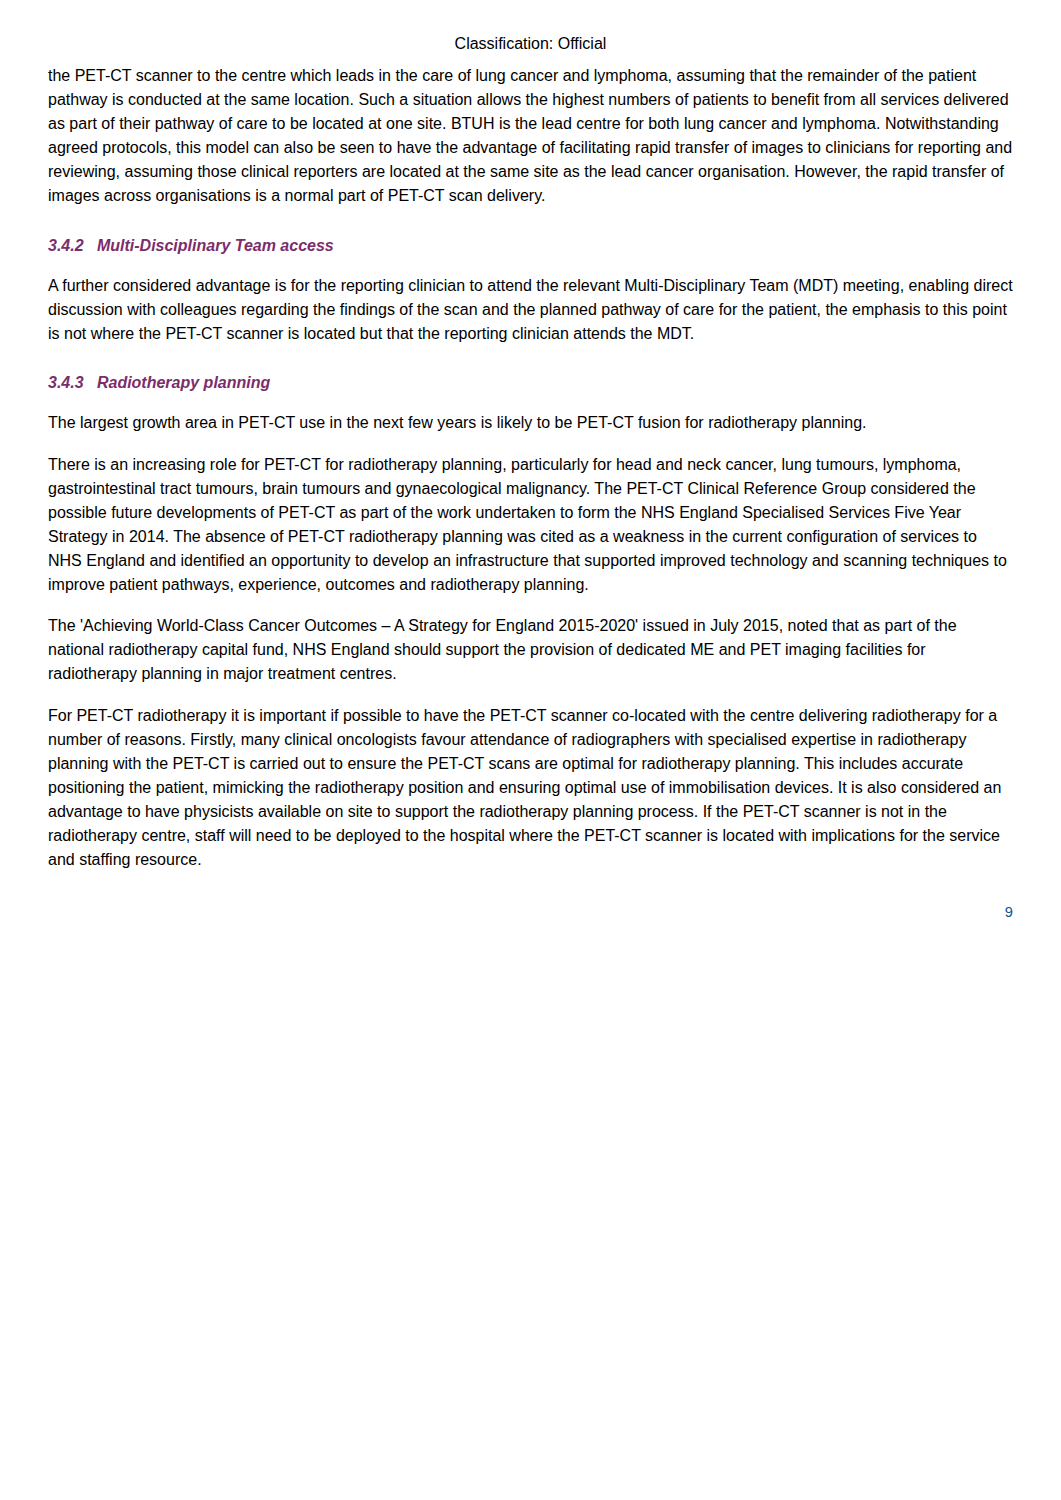Classification: Official
the PET-CT scanner to the centre which leads in the care of lung cancer and lymphoma, assuming that the remainder of the patient pathway is conducted at the same location. Such a situation allows the highest numbers of patients to benefit from all services delivered as part of their pathway of care to be located at one site. BTUH is the lead centre for both lung cancer and lymphoma. Notwithstanding agreed protocols, this model can also be seen to have the advantage of facilitating rapid transfer of images to clinicians for reporting and reviewing, assuming those clinical reporters are located at the same site as the lead cancer organisation. However, the rapid transfer of images across organisations is a normal part of PET-CT scan delivery.
3.4.2 Multi-Disciplinary Team access
A further considered advantage is for the reporting clinician to attend the relevant Multi-Disciplinary Team (MDT) meeting, enabling direct discussion with colleagues regarding the findings of the scan and the planned pathway of care for the patient, the emphasis to this point is not where the PET-CT scanner is located but that the reporting clinician attends the MDT.
3.4.3 Radiotherapy planning
The largest growth area in PET-CT use in the next few years is likely to be PET-CT fusion for radiotherapy planning.
There is an increasing role for PET-CT for radiotherapy planning, particularly for head and neck cancer, lung tumours, lymphoma, gastrointestinal tract tumours, brain tumours and gynaecological malignancy. The PET-CT Clinical Reference Group considered the possible future developments of PET-CT as part of the work undertaken to form the NHS England Specialised Services Five Year Strategy in 2014. The absence of PET-CT radiotherapy planning was cited as a weakness in the current configuration of services to NHS England and identified an opportunity to develop an infrastructure that supported improved technology and scanning techniques to improve patient pathways, experience, outcomes and radiotherapy planning.
The 'Achieving World-Class Cancer Outcomes – A Strategy for England 2015-2020' issued in July 2015, noted that as part of the national radiotherapy capital fund, NHS England should support the provision of dedicated ME and PET imaging facilities for radiotherapy planning in major treatment centres.
For PET-CT radiotherapy it is important if possible to have the PET-CT scanner co-located with the centre delivering radiotherapy for a number of reasons. Firstly, many clinical oncologists favour attendance of radiographers with specialised expertise in radiotherapy planning with the PET-CT is carried out to ensure the PET-CT scans are optimal for radiotherapy planning. This includes accurate positioning the patient, mimicking the radiotherapy position and ensuring optimal use of immobilisation devices. It is also considered an advantage to have physicists available on site to support the radiotherapy planning process. If the PET-CT scanner is not in the radiotherapy centre, staff will need to be deployed to the hospital where the PET-CT scanner is located with implications for the service and staffing resource.
9